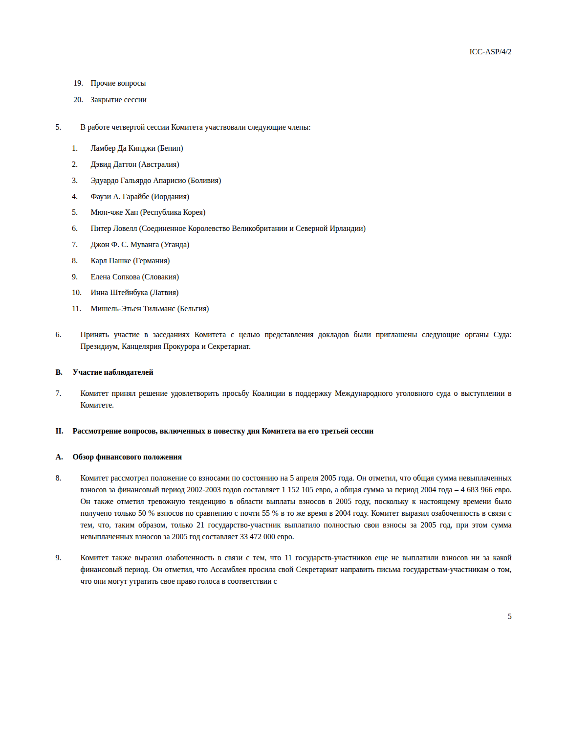ICC-ASP/4/2
19. Прочие вопросы
20. Закрытие сессии
5. В работе четвертой сессии Комитета участвовали следующие члены:
1. Ламбер Да Кинджи (Бенин)
2. Дэвид Даттон (Австралия)
3. Эдуардо Гальярдо Апарисио (Боливия)
4. Фаузи А. Гарайбе (Иордания)
5. Мюн-чже Хан (Республика Корея)
6. Питер Ловелл (Соединенное Королевство Великобритании и Северной Ирландии)
7. Джон Ф. С. Муванга (Уганда)
8. Карл Пашке (Германия)
9. Елена Сопкова (Словакия)
10. Инна Штейнбука (Латвия)
11. Мишель-Этьен Тильманс (Бельгия)
6. Принять участие в заседаниях Комитета с целью представления докладов были приглашены следующие органы Суда: Президиум, Канцелярия Прокурора и Секретариат.
B. Участие наблюдателей
7. Комитет принял решение удовлетворить просьбу Коалиции в поддержку Международного уголовного суда о выступлении в Комитете.
II. Рассмотрение вопросов, включенных в повестку дня Комитета на его третьей сессии
A. Обзор финансового положения
8. Комитет рассмотрел положение со взносами по состоянию на 5 апреля 2005 года. Он отметил, что общая сумма невыплаченных взносов за финансовый период 2002-2003 годов составляет 1 152 105 евро, а общая сумма за период 2004 года – 4 683 966 евро. Он также отметил тревожную тенденцию в области выплаты взносов в 2005 году, поскольку к настоящему времени было получено только 50 % взносов по сравнению с почти 55 % в то же время в 2004 году. Комитет выразил озабоченность в связи с тем, что, таким образом, только 21 государство-участник выплатило полностью свои взносы за 2005 год, при этом сумма невыплаченных взносов за 2005 год составляет 33 472 000 евро.
9. Комитет также выразил озабоченность в связи с тем, что 11 государств-участников еще не выплатили взносов ни за какой финансовый период. Он отметил, что Ассамблея просила свой Секретариат направить письма государствам-участникам о том, что они могут утратить свое право голоса в соответствии с
5